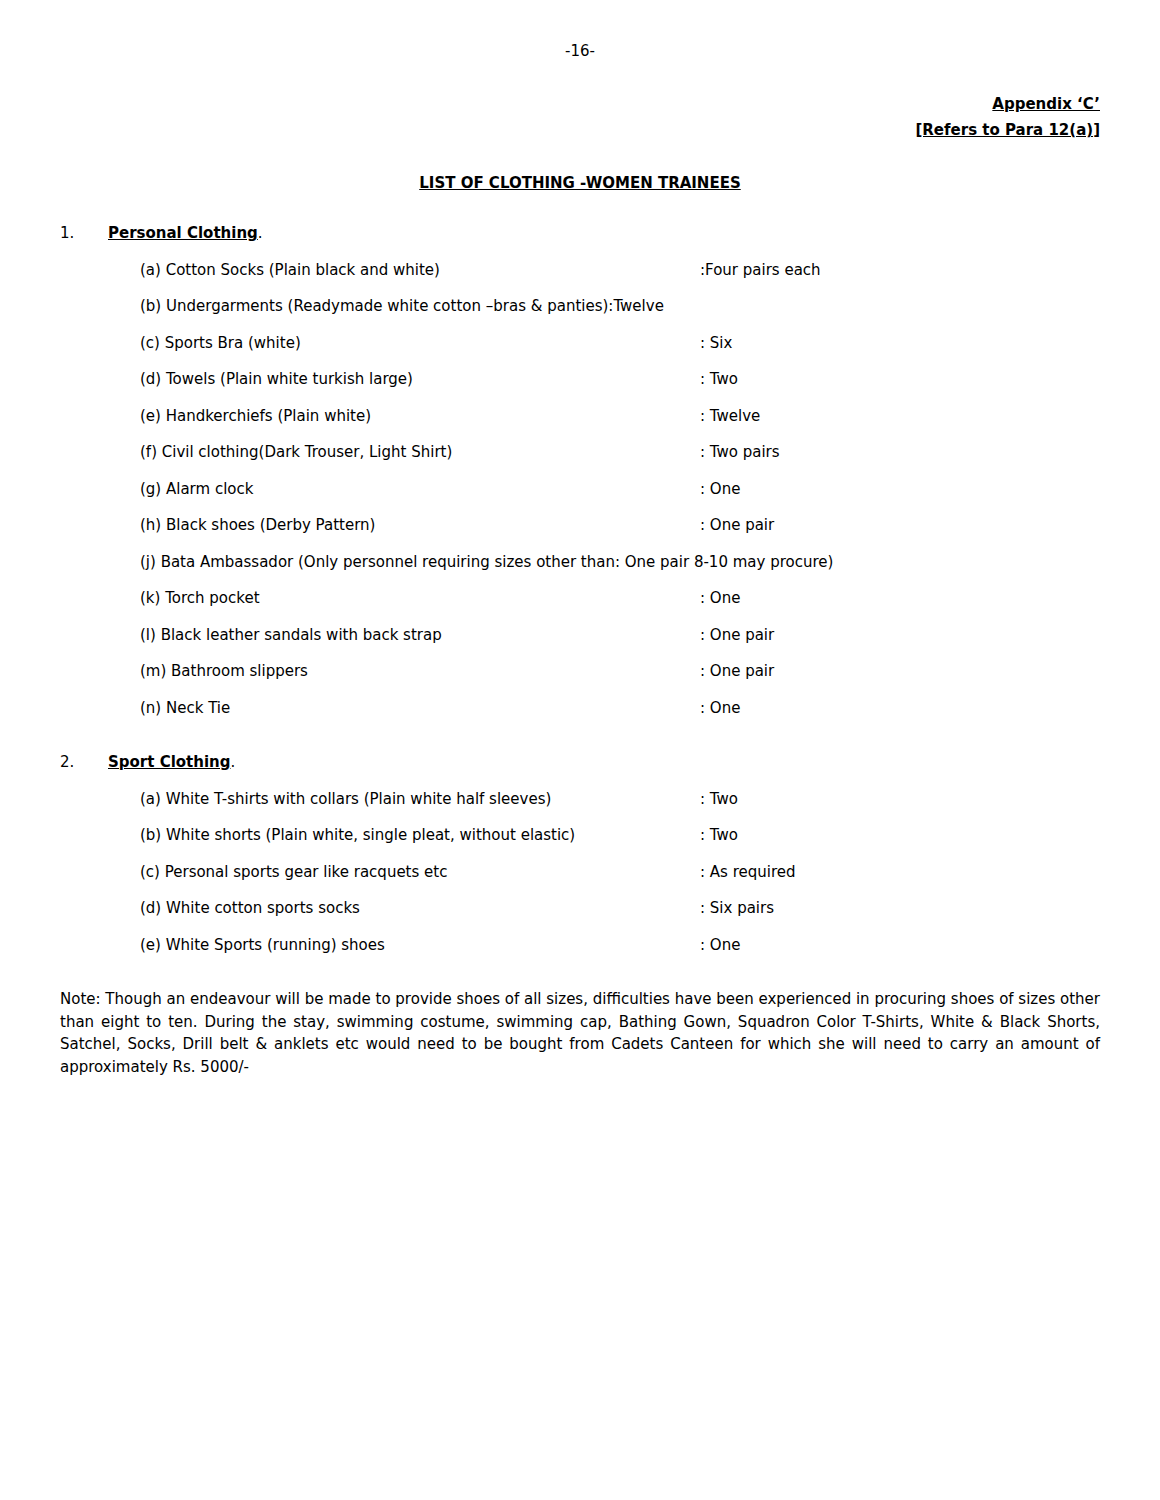-16-
Appendix ‘C’
[Refers to Para 12(a)]
LIST OF CLOTHING -WOMEN TRAINEES
1.
Personal Clothing
.
| | (a) Cotton Socks (Plain black and white) | :Four pairs each |
| | (b) Undergarments (Readymade white cotton –bras & panties):Twelve |
| | (c) Sports Bra (white) | : Six |
| | (d) Towels (Plain white turkish large) | : Two |
| | (e) Handkerchiefs (Plain white) | : Twelve |
| | (f) Civil clothing(Dark Trouser, Light Shirt) | : Two pairs |
| | (g) Alarm clock | : One |
| | (h) Black shoes (Derby Pattern) | : One pair |
| | (j) Bata Ambassador (Only personnel requiring sizes other than: One pair 8-10 may procure) |
| | (k) Torch pocket | : One |
| | (l) Black leather sandals with back strap | : One pair |
| | (m) Bathroom slippers | : One pair |
| | (n) Neck Tie | : One |
2.
Sport Clothing
.
| | (a) White T-shirts with collars (Plain white half sleeves) | : Two |
| | (b) White shorts (Plain white, single pleat, without elastic) | : Two |
| | (c) Personal sports gear like racquets etc | : As required |
| | (d) White cotton sports socks | : Six pairs |
| | (e) White Sports (running) shoes | : One |
Note: Though an endeavour will be made to provide shoes of all sizes, difficulties have been experienced in procuring shoes of sizes other than eight to ten. During the stay, swimming costume, swimming cap, Bathing Gown, Squadron Color T-Shirts, White & Black Shorts, Satchel, Socks, Drill belt & anklets etc would need to be bought from Cadets Canteen for which she will need to carry an amount of approximately Rs. 5000/-